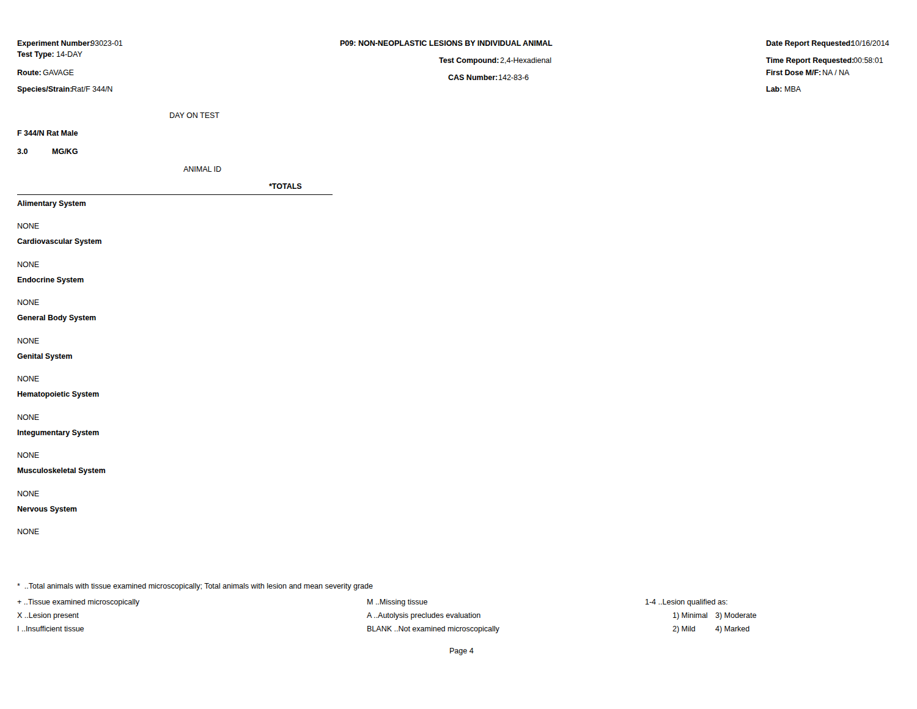Experiment Number:
93023-01
Test Type:
14-DAY
Route:
GAVAGE
Species/Strain:
Rat/F 344/N
P09: NON-NEOPLASTIC LESIONS BY INDIVIDUAL ANIMAL
Test Compound:
2,4-Hexadienal
CAS Number:
142-83-6
Date Report Requested:
10/16/2014
Time Report Requested:
00:58:01
First Dose M/F:
NA / NA
Lab:
MBA
DAY ON TEST
F 344/N Rat Male
3.0
MG/KG
ANIMAL ID
*TOTALS
Alimentary System
NONE
Cardiovascular System
NONE
Endocrine System
NONE
General Body System
NONE
Genital System
NONE
Hematopoietic System
NONE
Integumentary System
NONE
Musculoskeletal System
NONE
Nervous System
NONE
* ..Total animals with tissue examined microscopically; Total animals with lesion and mean severity grade
+ ..Tissue examined microscopically
M ..Missing tissue
1-4 ..Lesion qualified as:
X ..Lesion present
A ..Autolysis precludes evaluation
1) Minimal
3) Moderate
I ..Insufficient tissue
BLANK ..Not examined microscopically
2) Mild
4) Marked
Page 4